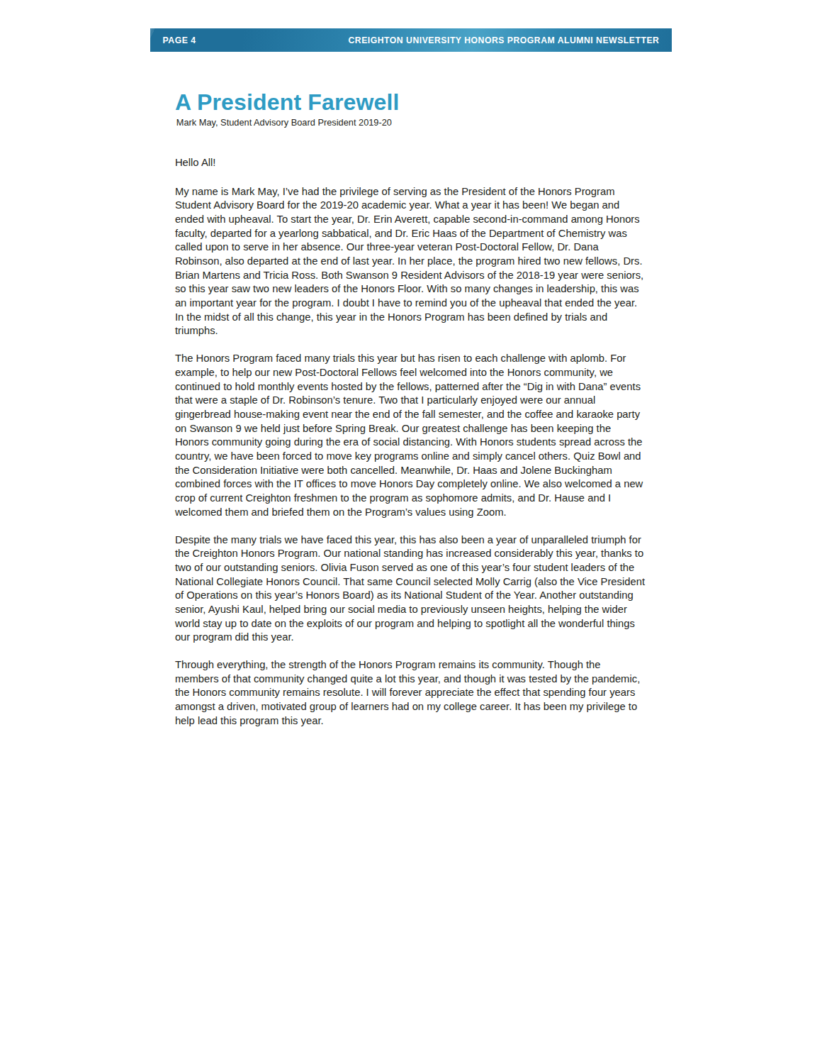Page 4 Creighton University Honors Program Alumni Newsletter
A President Farewell
Mark May, Student Advisory Board President 2019-20
Hello All!
My name is Mark May, I’ve had the privilege of serving as the President of the Honors Program Student Advisory Board for the 2019-20 academic year. What a year it has been! We began and ended with upheaval. To start the year, Dr. Erin Averett, capable second-in-command among Honors faculty, departed for a yearlong sabbatical, and Dr. Eric Haas of the Department of Chemistry was called upon to serve in her absence. Our three-year veteran Post-Doctoral Fellow, Dr. Dana Robinson, also departed at the end of last year. In her place, the program hired two new fellows, Drs. Brian Martens and Tricia Ross. Both Swanson 9 Resident Advisors of the 2018-19 year were seniors, so this year saw two new leaders of the Honors Floor. With so many changes in leadership, this was an important year for the program. I doubt I have to remind you of the upheaval that ended the year. In the midst of all this change, this year in the Honors Program has been defined by trials and triumphs.
The Honors Program faced many trials this year but has risen to each challenge with aplomb. For example, to help our new Post-Doctoral Fellows feel welcomed into the Honors community, we continued to hold monthly events hosted by the fellows, patterned after the “Dig in with Dana” events that were a staple of Dr. Robinson’s tenure. Two that I particularly enjoyed were our annual gingerbread house-making event near the end of the fall semester, and the coffee and karaoke party on Swanson 9 we held just before Spring Break. Our greatest challenge has been keeping the Honors community going during the era of social distancing. With Honors students spread across the country, we have been forced to move key programs online and simply cancel others. Quiz Bowl and the Consideration Initiative were both cancelled. Meanwhile, Dr. Haas and Jolene Buckingham combined forces with the IT offices to move Honors Day completely online. We also welcomed a new crop of current Creighton freshmen to the program as sophomore admits, and Dr. Hause and I welcomed them and briefed them on the Program’s values using Zoom.
Despite the many trials we have faced this year, this has also been a year of unparalleled triumph for the Creighton Honors Program. Our national standing has increased considerably this year, thanks to two of our outstanding seniors. Olivia Fuson served as one of this year’s four student leaders of the National Collegiate Honors Council. That same Council selected Molly Carrig (also the Vice President of Operations on this year’s Honors Board) as its National Student of the Year. Another outstanding senior, Ayushi Kaul, helped bring our social media to previously unseen heights, helping the wider world stay up to date on the exploits of our program and helping to spotlight all the wonderful things our program did this year.
Through everything, the strength of the Honors Program remains its community. Though the members of that community changed quite a lot this year, and though it was tested by the pandemic, the Honors community remains resolute. I will forever appreciate the effect that spending four years amongst a driven, motivated group of learners had on my college career. It has been my privilege to help lead this program this year.